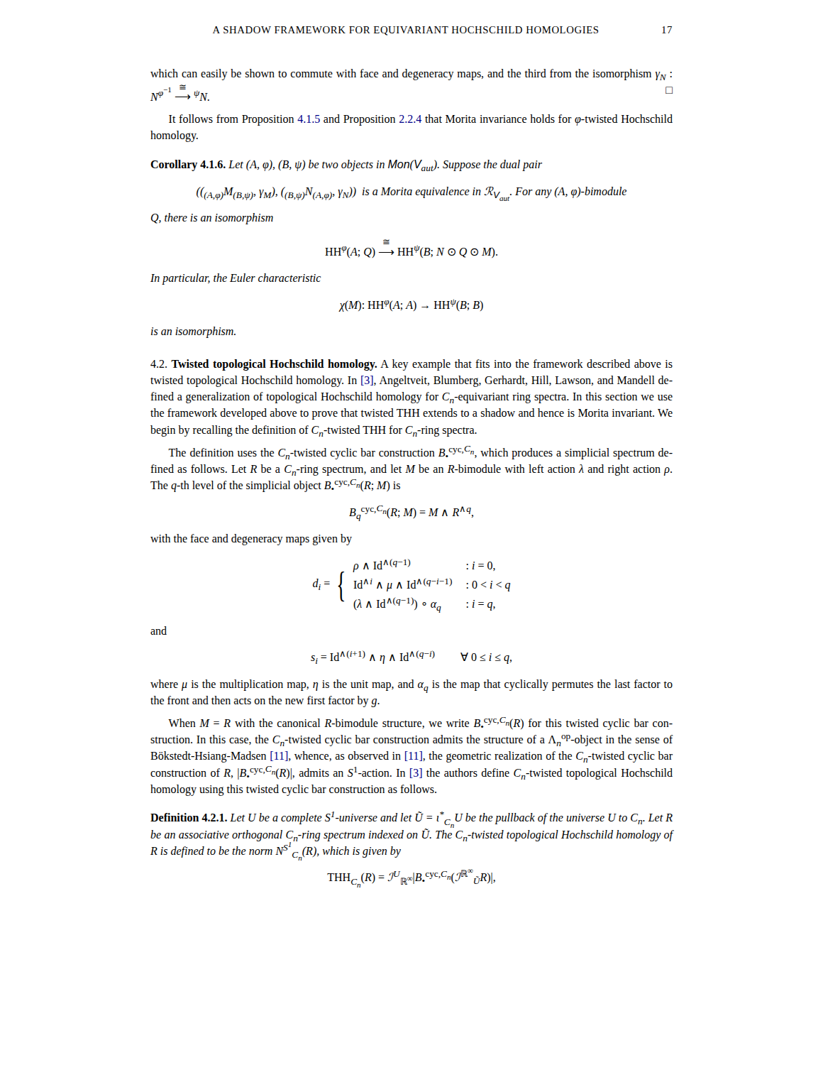A SHADOW FRAMEWORK FOR EQUIVARIANT HOCHSCHILD HOMOLOGIES 17
which can easily be shown to commute with face and degeneracy maps, and the third from the isomorphism γN : Nφ−1 ≅
⟶ ψN. □
It follows from Proposition 4.1.5 and Proposition 2.2.4 that Morita invariance holds for φ-twisted Hochschild homology.
Corollary 4.1.6. Let (A, φ), (B, ψ) be two objects in Mon(Vaut). Suppose the dual pair
(((A,φ)M(B,ψ), γM), ((B,ψ)N(A,φ), γN)) is a Morita equivalence in ℛVaut. For any (A, φ)-bimodule
Q, there is an isomorphism
HHφ(A; Q) ≅
⟶ HHψ(B; N ⊙ Q ⊙ M).
In particular, the Euler characteristic
χ(M): HHφ(A; A) → HHψ(B; B)
is an isomorphism.
4.2. Twisted topological Hochschild homology. A key example that fits into the framework described above is twisted topological Hochschild homology. In [3], Angeltveit, Blumberg, Gerhardt, Hill, Lawson, and Mandell defined a generalization of topological Hochschild homology for Cn-equivariant ring spectra. In this section we use the framework developed above to prove that twisted THH extends to a shadow and hence is Morita invariant. We begin by recalling the definition of Cn-twisted THH for Cn-ring spectra.
The definition uses the Cn-twisted cyclic bar construction B•cyc,Cn, which produces a simplicial spectrum defined as follows. Let R be a Cn-ring spectrum, and let M be an R-bimodule with left action λ and right action ρ. The q-th level of the simplicial object B•cyc,Cn(R; M) is
Bqcyc,Cn(R; M) = M ∧ R∧q,
with the face and degeneracy maps given by
di = { ρ ∧ Id∧(q−1): i = 0, Id∧i ∧ μ ∧ Id∧(q−i−1): 0 < i < q (λ ∧ Id∧(q−1)) ∘ αq: i = q,
and
si = Id∧(i+1) ∧ η ∧ Id∧(q−i) ∀ 0 ≤ i ≤ q,
where μ is the multiplication map, η is the unit map, and αq is the map that cyclically permutes the last factor to the front and then acts on the new first factor by g.
When M = R with the canonical R-bimodule structure, we write B•cyc,Cn(R) for this twisted cyclic bar construction. In this case, the Cn-twisted cyclic bar construction admits the structure of a Λnop-object in the sense of Bökstedt-Hsiang-Madsen [11], whence, as observed in [11], the geometric realization of the Cn-twisted cyclic bar construction of R, |B•cyc,Cn(R)|, admits an S1-action. In [3] the authors define Cn-twisted topological Hochschild homology using this twisted cyclic bar construction as follows.
Definition 4.2.1. Let U be a complete S1-universe and let Ũ = ι*CnU be the pullback of the universe U to Cn. Let R be an associative orthogonal Cn-ring spectrum indexed on Ũ. The Cn-twisted topological Hochschild homology of R is defined to be the norm NS1Cn(R), which is given by
THHCn(R) = ℐUℝ∞|B•cyc,Cn(ℐℝ∞ŨR)|,